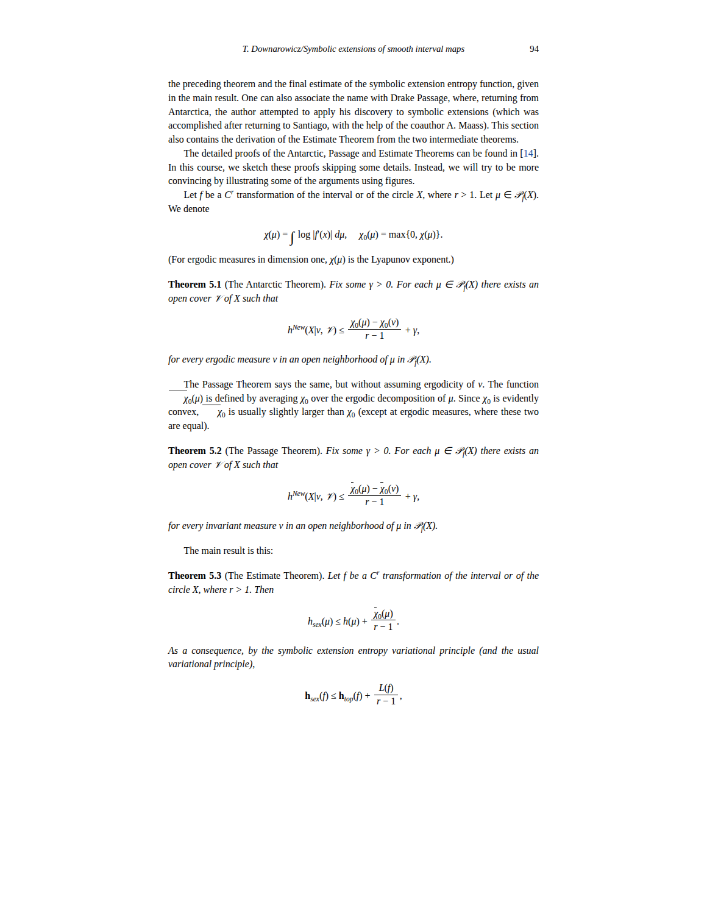T. Downarowicz/Symbolic extensions of smooth interval maps 94
the preceding theorem and the final estimate of the symbolic extension entropy function, given in the main result. One can also associate the name with Drake Passage, where, returning from Antarctica, the author attempted to apply his discovery to symbolic extensions (which was accomplished after returning to Santiago, with the help of the coauthor A. Maass). This section also contains the derivation of the Estimate Theorem from the two intermediate theorems.
The detailed proofs of the Antarctic, Passage and Estimate Theorems can be found in [14]. In this course, we sketch these proofs skipping some details. Instead, we will try to be more convincing by illustrating some of the arguments using figures.
Let f be a Cr transformation of the interval or of the circle X, where r > 1. Let μ ∈ 𝒫f(X). We denote
χ(μ) = ∫ log |f′(x)| dμ, χ0(μ) = max{0, χ(μ)}.
(For ergodic measures in dimension one, χ(μ) is the Lyapunov exponent.)
Theorem 5.1 (The Antarctic Theorem). Fix some γ > 0. For each μ ∈ 𝒫f(X) there exists an open cover 𝒱 of X such that
hNew(X|ν, 𝒱) ≤ χ0(μ) − χ0(ν) r − 1 + γ,
for every ergodic measure ν in an open neighborhood of μ in 𝒫f(X).
The Passage Theorem says the same, but without assuming ergodicity of ν. The function χ0(μ) is defined by averaging χ0 over the ergodic decomposition of μ. Since χ0 is evidently convex, χ0 is usually slightly larger than χ0 (except at ergodic measures, where these two are equal).
Theorem 5.2 (The Passage Theorem). Fix some γ > 0. For each μ ∈ 𝒫f(X) there exists an open cover 𝒱 of X such that
hNew(X|ν, 𝒱) ≤ χ0(μ) − χ0(ν) r − 1 + γ,
for every invariant measure ν in an open neighborhood of μ in 𝒫f(X).
The main result is this:
Theorem 5.3 (The Estimate Theorem). Let f be a Cr transformation of the interval or of the circle X, where r > 1. Then
hsex(μ) ≤ h(μ) + χ0(μ) r − 1.
As a consequence, by the symbolic extension entropy variational principle (and the usual variational principle),
hsex(f) ≤ htop(f) + L(f) r − 1,